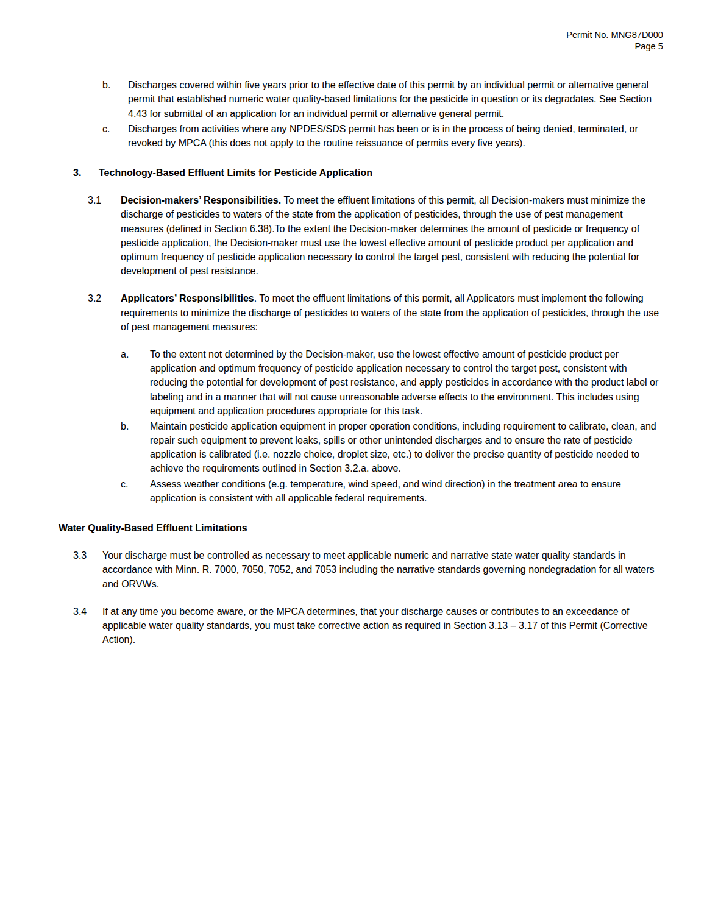Permit No. MNG87D000
Page 5
b. Discharges covered within five years prior to the effective date of this permit by an individual permit or alternative general permit that established numeric water quality-based limitations for the pesticide in question or its degradates. See Section 4.43 for submittal of an application for an individual permit or alternative general permit.
c. Discharges from activities where any NPDES/SDS permit has been or is in the process of being denied, terminated, or revoked by MPCA (this does not apply to the routine reissuance of permits every five years).
3. Technology-Based Effluent Limits for Pesticide Application
3.1 Decision-makers’ Responsibilities. To meet the effluent limitations of this permit, all Decision-makers must minimize the discharge of pesticides to waters of the state from the application of pesticides, through the use of pest management measures (defined in Section 6.38).To the extent the Decision-maker determines the amount of pesticide or frequency of pesticide application, the Decision-maker must use the lowest effective amount of pesticide product per application and optimum frequency of pesticide application necessary to control the target pest, consistent with reducing the potential for development of pest resistance.
3.2 Applicators’ Responsibilities. To meet the effluent limitations of this permit, all Applicators must implement the following requirements to minimize the discharge of pesticides to waters of the state from the application of pesticides, through the use of pest management measures:
a. To the extent not determined by the Decision-maker, use the lowest effective amount of pesticide product per application and optimum frequency of pesticide application necessary to control the target pest, consistent with reducing the potential for development of pest resistance, and apply pesticides in accordance with the product label or labeling and in a manner that will not cause unreasonable adverse effects to the environment. This includes using equipment and application procedures appropriate for this task.
b. Maintain pesticide application equipment in proper operation conditions, including requirement to calibrate, clean, and repair such equipment to prevent leaks, spills or other unintended discharges and to ensure the rate of pesticide application is calibrated (i.e. nozzle choice, droplet size, etc.) to deliver the precise quantity of pesticide needed to achieve the requirements outlined in Section 3.2.a. above.
c. Assess weather conditions (e.g. temperature, wind speed, and wind direction) in the treatment area to ensure application is consistent with all applicable federal requirements.
Water Quality-Based Effluent Limitations
3.3 Your discharge must be controlled as necessary to meet applicable numeric and narrative state water quality standards in accordance with Minn. R. 7000, 7050, 7052, and 7053 including the narrative standards governing nondegradation for all waters and ORVWs.
3.4 If at any time you become aware, or the MPCA determines, that your discharge causes or contributes to an exceedance of applicable water quality standards, you must take corrective action as required in Section 3.13 – 3.17 of this Permit (Corrective Action).